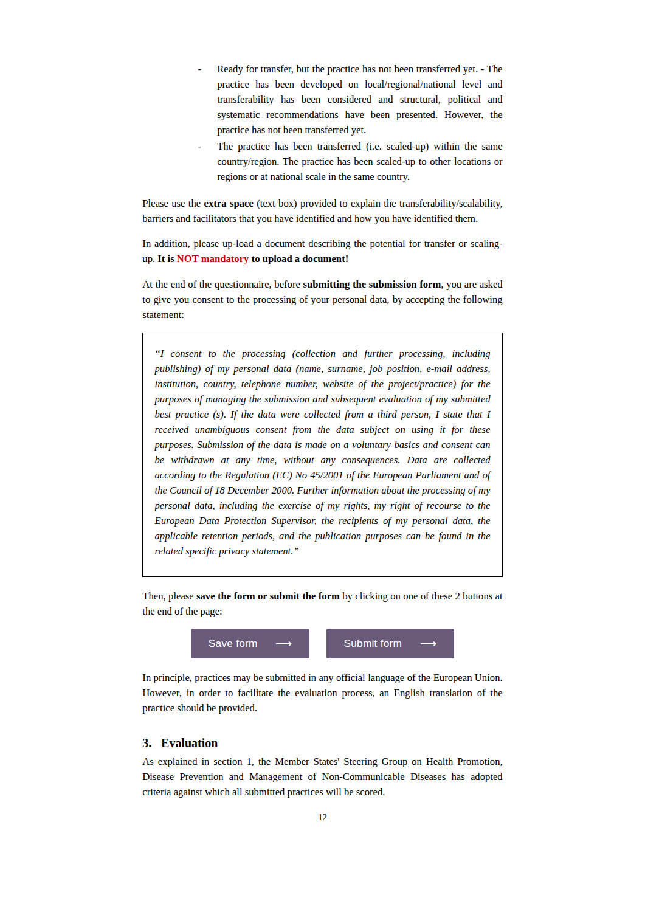Ready for transfer, but the practice has not been transferred yet. - The practice has been developed on local/regional/national level and transferability has been considered and structural, political and systematic recommendations have been presented. However, the practice has not been transferred yet.
The practice has been transferred (i.e. scaled-up) within the same country/region. The practice has been scaled-up to other locations or regions or at national scale in the same country.
Please use the extra space (text box) provided to explain the transferability/scalability, barriers and facilitators that you have identified and how you have identified them.
In addition, please up-load a document describing the potential for transfer or scaling-up. It is NOT mandatory to upload a document!
At the end of the questionnaire, before submitting the submission form, you are asked to give you consent to the processing of your personal data, by accepting the following statement:
“I consent to the processing (collection and further processing, including publishing) of my personal data (name, surname, job position, e-mail address, institution, country, telephone number, website of the project/practice) for the purposes of managing the submission and subsequent evaluation of my submitted best practice (s). If the data were collected from a third person, I state that I received unambiguous consent from the data subject on using it for these purposes. Submission of the data is made on a voluntary basics and consent can be withdrawn at any time, without any consequences. Data are collected according to the Regulation (EC) No 45/2001 of the European Parliament and of the Council of 18 December 2000. Further information about the processing of my personal data, including the exercise of my rights, my right of recourse to the European Data Protection Supervisor, the recipients of my personal data, the applicable retention periods, and the publication purposes can be found in the related specific privacy statement.”
Then, please save the form or submit the form by clicking on one of these 2 buttons at the end of the page:
Save form⟶ Submit form⟶
In principle, practices may be submitted in any official language of the European Union. However, in order to facilitate the evaluation process, an English translation of the practice should be provided.
3. Evaluation
As explained in section 1, the Member States' Steering Group on Health Promotion, Disease Prevention and Management of Non-Communicable Diseases has adopted criteria against which all submitted practices will be scored.
12